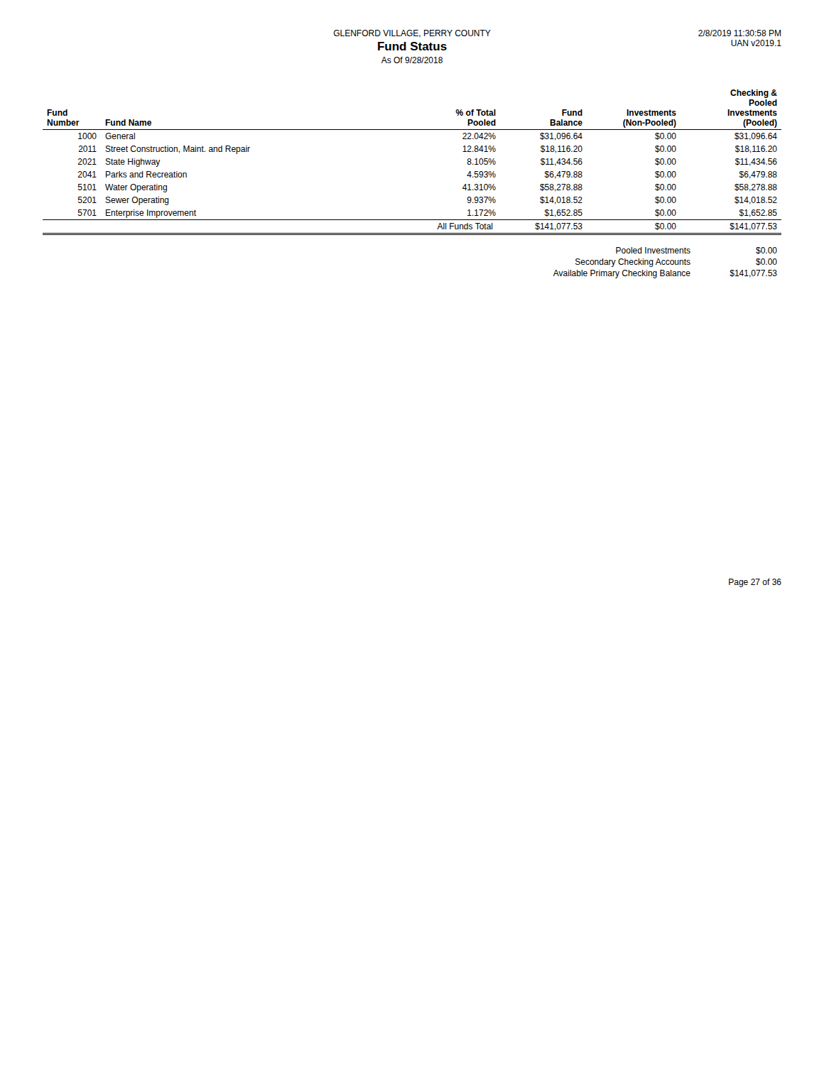GLENFORD VILLAGE, PERRY COUNTY
Fund Status
As Of 9/28/2018
2/8/2019 11:30:58 PM
UAN v2019.1
| Fund Number | Fund Name | % of Total Pooled | Fund Balance | Investments (Non-Pooled) | Checking & Pooled Investments (Pooled) |
| --- | --- | --- | --- | --- | --- |
| 1000 | General | 22.042% | $31,096.64 | $0.00 | $31,096.64 |
| 2011 | Street Construction, Maint. and Repair | 12.841% | $18,116.20 | $0.00 | $18,116.20 |
| 2021 | State Highway | 8.105% | $11,434.56 | $0.00 | $11,434.56 |
| 2041 | Parks and Recreation | 4.593% | $6,479.88 | $0.00 | $6,479.88 |
| 5101 | Water Operating | 41.310% | $58,278.88 | $0.00 | $58,278.88 |
| 5201 | Sewer Operating | 9.937% | $14,018.52 | $0.00 | $14,018.52 |
| 5701 | Enterprise Improvement | 1.172% | $1,652.85 | $0.00 | $1,652.85 |
| All Funds Total | $141,077.53 | $0.00 | $141,077.53 |
| Pooled Investments | $0.00 |
| Secondary Checking Accounts | $0.00 |
| Available Primary Checking Balance | $141,077.53 |
Page 27 of 36